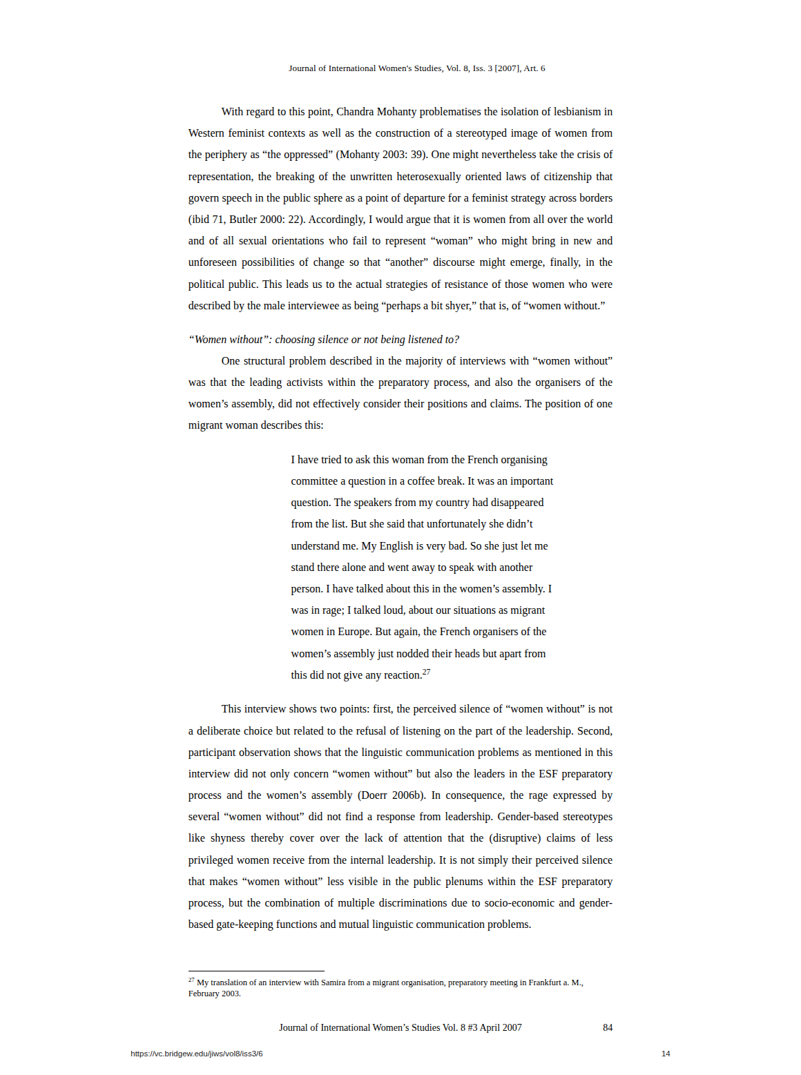Journal of International Women's Studies, Vol. 8, Iss. 3 [2007], Art. 6
With regard to this point, Chandra Mohanty problematises the isolation of lesbianism in Western feminist contexts as well as the construction of a stereotyped image of women from the periphery as “the oppressed” (Mohanty 2003: 39). One might nevertheless take the crisis of representation, the breaking of the unwritten heterosexually oriented laws of citizenship that govern speech in the public sphere as a point of departure for a feminist strategy across borders (ibid 71, Butler 2000: 22). Accordingly, I would argue that it is women from all over the world and of all sexual orientations who fail to represent “woman” who might bring in new and unforeseen possibilities of change so that “another” discourse might emerge, finally, in the political public. This leads us to the actual strategies of resistance of those women who were described by the male interviewee as being “perhaps a bit shyer,” that is, of “women without.”
“Women without”: choosing silence or not being listened to?
One structural problem described in the majority of interviews with “women without” was that the leading activists within the preparatory process, and also the organisers of the women’s assembly, did not effectively consider their positions and claims. The position of one migrant woman describes this:
I have tried to ask this woman from the French organising committee a question in a coffee break. It was an important question. The speakers from my country had disappeared from the list. But she said that unfortunately she didn’t understand me. My English is very bad. So she just let me stand there alone and went away to speak with another person. I have talked about this in the women’s assembly. I was in rage; I talked loud, about our situations as migrant women in Europe. But again, the French organisers of the women’s assembly just nodded their heads but apart from this did not give any reaction.27
This interview shows two points: first, the perceived silence of “women without” is not a deliberate choice but related to the refusal of listening on the part of the leadership. Second, participant observation shows that the linguistic communication problems as mentioned in this interview did not only concern “women without” but also the leaders in the ESF preparatory process and the women’s assembly (Doerr 2006b). In consequence, the rage expressed by several “women without” did not find a response from leadership. Gender-based stereotypes like shyness thereby cover over the lack of attention that the (disruptive) claims of less privileged women receive from the internal leadership. It is not simply their perceived silence that makes “women without” less visible in the public plenums within the ESF preparatory process, but the combination of multiple discriminations due to socio-economic and gender-based gate-keeping functions and mutual linguistic communication problems.
27 My translation of an interview with Samira from a migrant organisation, preparatory meeting in Frankfurt a. M., February 2003.
Journal of International Women’s Studies Vol. 8 #3 April 2007 84
https://vc.bridgew.edu/jiws/vol8/iss3/6 14